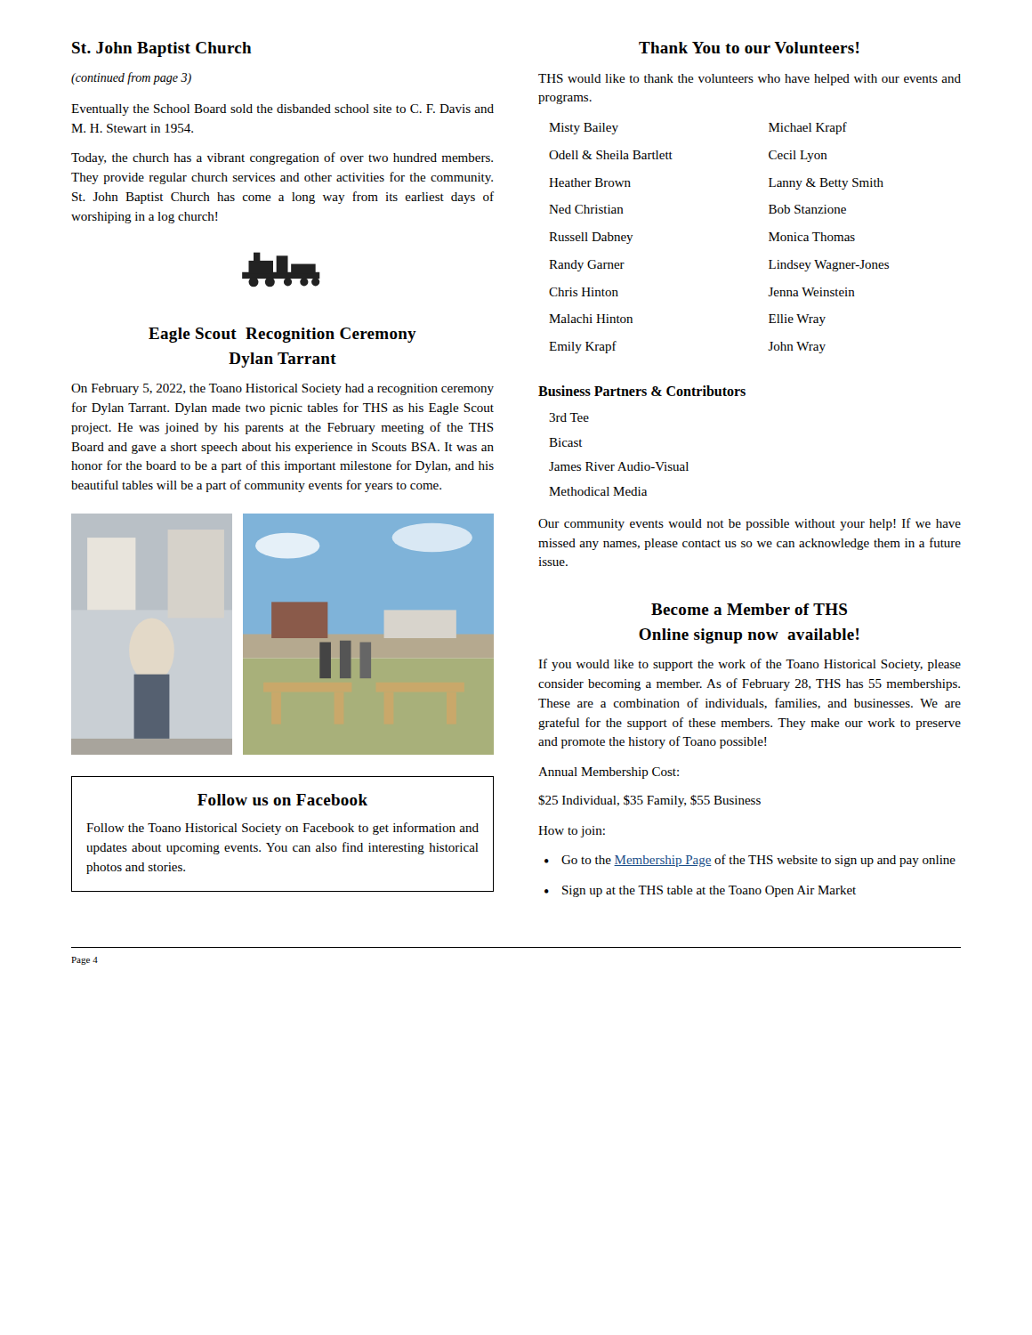St. John Baptist Church
(continued from page 3)
Eventually the School Board sold the disbanded school site to C. F. Davis and M. H. Stewart in 1954.
Today, the church has a vibrant congregation of over two hundred members. They provide regular church services and other activities for the community. St. John Baptist Church has come a long way from its earliest days of worshiping in a log church!
Eagle Scout Recognition Ceremony
Dylan Tarrant
On February 5, 2022, the Toano Historical Society had a recognition ceremony for Dylan Tarrant. Dylan made two picnic tables for THS as his Eagle Scout project. He was joined by his parents at the February meeting of the THS Board and gave a short speech about his experience in Scouts BSA. It was an honor for the board to be a part of this important milestone for Dylan, and his beautiful tables will be a part of community events for years to come.
Follow us on Facebook
Follow the Toano Historical Society on Facebook to get information and updates about upcoming events. You can also find interesting historical photos and stories.
Thank You to our Volunteers!
THS would like to thank the volunteers who have helped with our events and programs.
Misty Bailey
Odell & Sheila Bartlett
Heather Brown
Ned Christian
Russell Dabney
Randy Garner
Chris Hinton
Malachi Hinton
Emily Krapf
Michael Krapf
Cecil Lyon
Lanny & Betty Smith
Bob Stanzione
Monica Thomas
Lindsey Wagner-Jones
Jenna Weinstein
Ellie Wray
John Wray
Business Partners & Contributors
3rd Tee
Bicast
James River Audio-Visual
Methodical Media
Our community events would not be possible without your help! If we have missed any names, please contact us so we can acknowledge them in a future issue.
Become a Member of THS
Online signup now available!
If you would like to support the work of the Toano Historical Society, please consider becoming a member. As of February 28, THS has 55 memberships. These are a combination of individuals, families, and businesses. We are grateful for the support of these members. They make our work to preserve and promote the history of Toano possible!
Annual Membership Cost:
$25 Individual, $35 Family, $55 Business
How to join:
Go to the Membership Page of the THS website to sign up and pay online
Sign up at the THS table at the Toano Open Air Market
Page 4